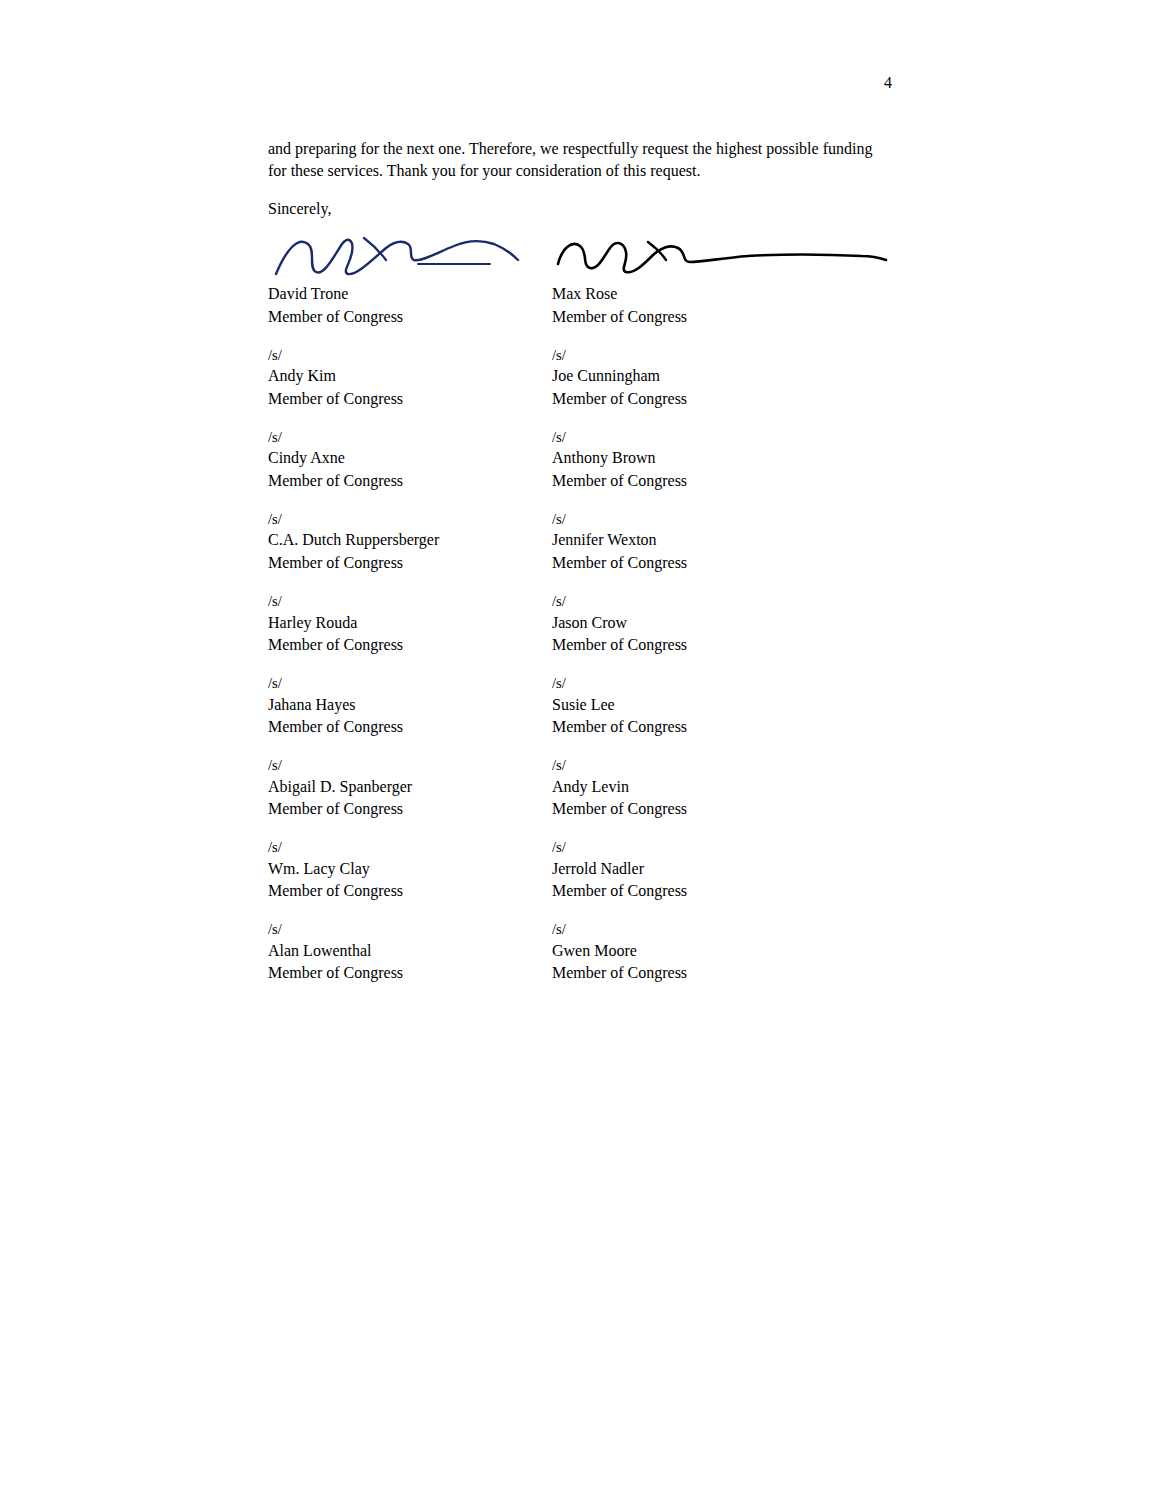4
and preparing for the next one. Therefore, we respectfully request the highest possible funding for these services. Thank you for your consideration of this request.
Sincerely,
| David Trone Member of Congress | Max Rose Member of Congress |
| /s/ Andy Kim Member of Congress | /s/ Joe Cunningham Member of Congress |
| /s/ Cindy Axne Member of Congress | /s/ Anthony Brown Member of Congress |
| /s/ C.A. Dutch Ruppersberger Member of Congress | /s/ Jennifer Wexton Member of Congress |
| /s/ Harley Rouda Member of Congress | /s/ Jason Crow Member of Congress |
| /s/ Jahana Hayes Member of Congress | /s/ Susie Lee Member of Congress |
| /s/ Abigail D. Spanberger Member of Congress | /s/ Andy Levin Member of Congress |
| /s/ Wm. Lacy Clay Member of Congress | /s/ Jerrold Nadler Member of Congress |
| /s/ Alan Lowenthal Member of Congress | /s/ Gwen Moore Member of Congress |